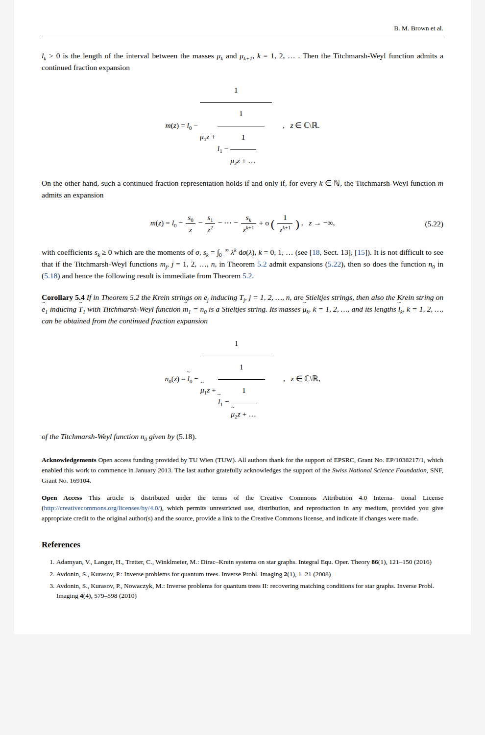B. M. Brown et al.
lk > 0 is the length of the interval between the masses μk and μk+1, k = 1, 2, … . Then the Titchmarsh-Weyl function admits a continued fraction expansion
m(z) = l0 − 1 μ1z + 1 l1 − 1 μ2z + … , z ∈ ℂ\ℝ.
On the other hand, such a continued fraction representation holds if and only if, for every k ∈ ℕ, the Titchmarsh-Weyl function m admits an expansion
m(z) = l0 − s0 z − s1 z2 − ⋯ − sk zk+1 + o ( 1 zk+1 ) , z → −∞, (5.22)
with coefficients sk ≥ 0 which are the moments of σ, sk = ∫0−∞ λk dσ(λ), k = 0, 1, … (see [18, Sect. 13], [15]). It is not difficult to see that if the Titchmarsh-Weyl functions mj, j = 1, 2, …, n, in Theorem 5.2 admit expansions (5.22), then so does the function n0 in (5.18) and hence the following result is immediate from Theorem 5.2.
Corollary 5.4 If in Theorem 5.2 the Krein strings on ej inducing Tj, j = 1, 2, …, n, are Stieltjes strings, then also the Krein string on ~e1 inducing ~T1 with Titchmarsh-Weyl function ~m1 = n0 is a Stieltjes string. Its masses ~μk, k = 1, 2, …, and its lengths ~lk, k = 1, 2, …, can be obtained from the continued fraction expansion
n0(z) = ~l0 − 1 ~μ1z + 1 ~l1 − 1 ~μ2z + … , z ∈ ℂ\ℝ,
of the Titchmarsh-Weyl function n0 given by (5.18).
Acknowledgements Open access funding provided by TU Wien (TUW). All authors thank for the support of EPSRC, Grant No. EP/1038217/1, which enabled this work to commence in January 2013. The last author gratefully acknowledges the support of the Swiss National Science Foundation, SNF, Grant No. 169104.
Open Access This article is distributed under the terms of the Creative Commons Attribution 4.0 Interna- tional License (http://creativecommons.org/licenses/by/4.0/), which permits unrestricted use, distribution, and reproduction in any medium, provided you give appropriate credit to the original author(s) and the source, provide a link to the Creative Commons license, and indicate if changes were made.
References
Adamyan, V., Langer, H., Tretter, C., Winklmeier, M.: Dirac–Krein systems on star graphs. Integral Equ. Oper. Theory 86(1), 121–150 (2016)
Avdonin, S., Kurasov, P.: Inverse problems for quantum trees. Inverse Probl. Imaging 2(1), 1–21 (2008)
Avdonin, S., Kurasov, P., Nowaczyk, M.: Inverse problems for quantum trees II: recovering matching conditions for star graphs. Inverse Probl. Imaging 4(4), 579–598 (2010)